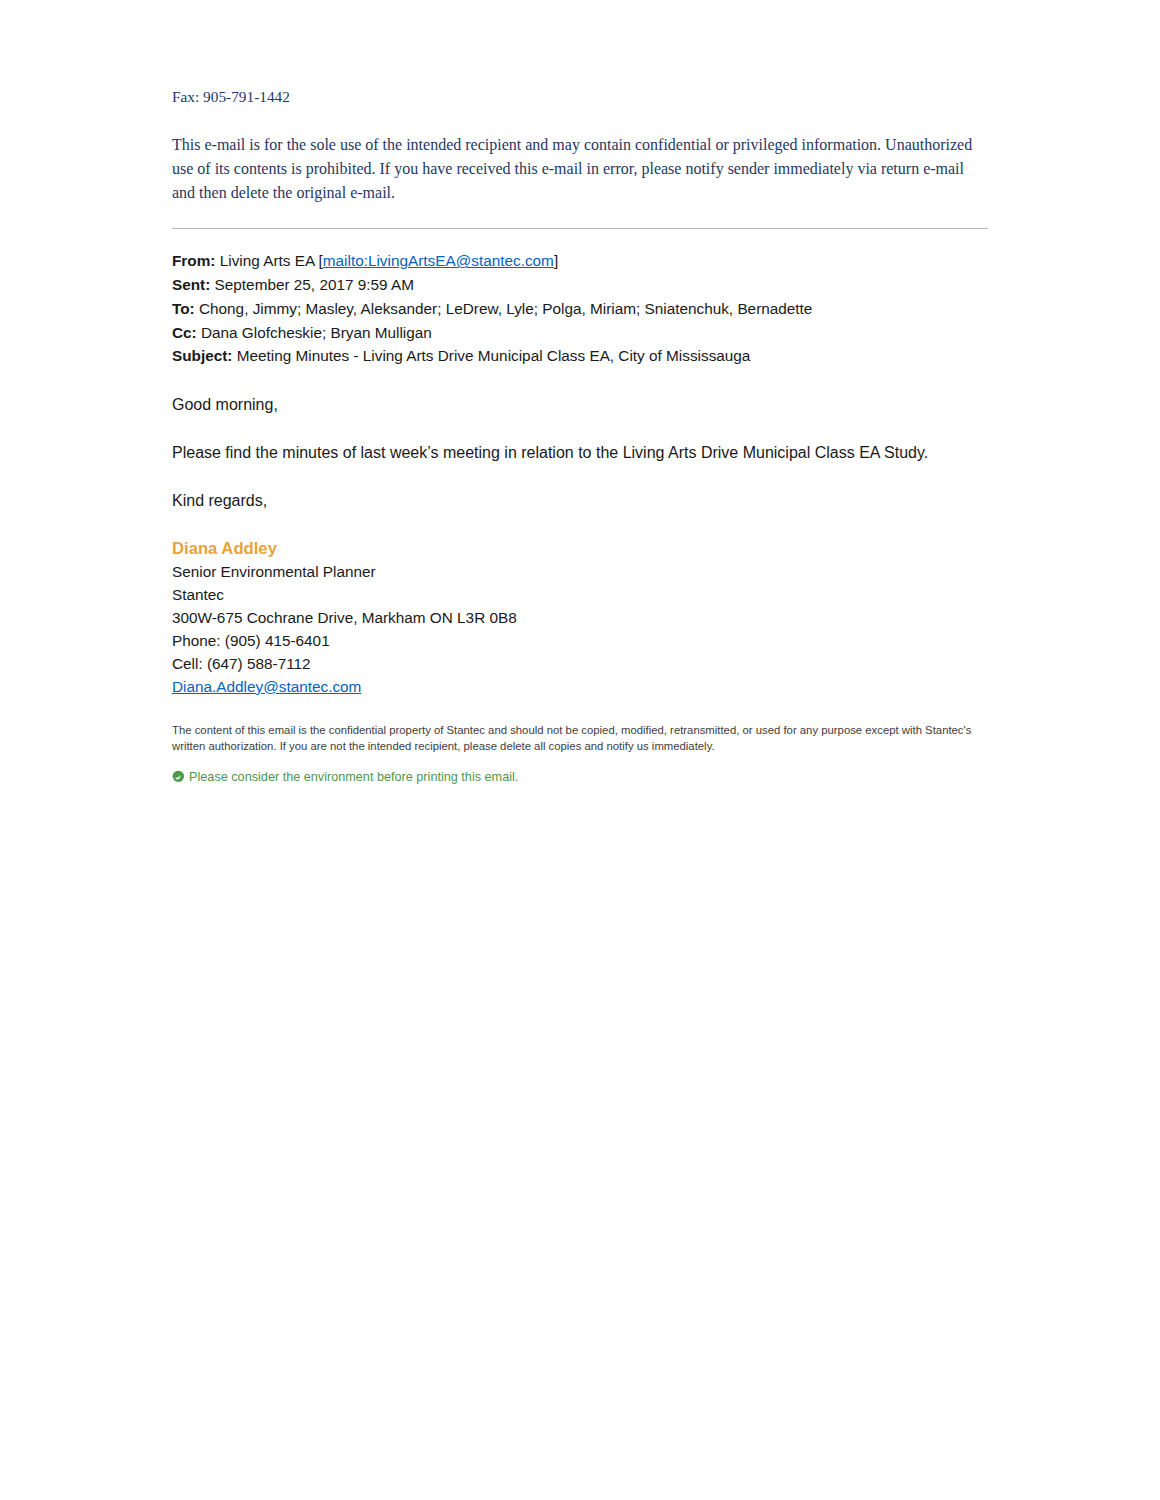Fax: 905-791-1442
This e-mail is for the sole use of the intended recipient and may contain confidential or privileged information. Unauthorized use of its contents is prohibited. If you have received this e-mail in error, please notify sender immediately via return e-mail and then delete the original e-mail.
From: Living Arts EA [mailto:LivingArtsEA@stantec.com]
Sent: September 25, 2017 9:59 AM
To: Chong, Jimmy; Masley, Aleksander; LeDrew, Lyle; Polga, Miriam; Sniatenchuk, Bernadette
Cc: Dana Glofcheskie; Bryan Mulligan
Subject: Meeting Minutes - Living Arts Drive Municipal Class EA, City of Mississauga
Good morning,
Please find the minutes of last week’s meeting in relation to the Living Arts Drive Municipal Class EA Study.
Kind regards,
Diana Addley
Senior Environmental Planner
Stantec
300W-675 Cochrane Drive, Markham ON L3R 0B8
Phone: (905) 415-6401
Cell: (647) 588-7112
Diana.Addley@stantec.com
The content of this email is the confidential property of Stantec and should not be copied, modified, retransmitted, or used for any purpose except with Stantec's written authorization. If you are not the intended recipient, please delete all copies and notify us immediately.
Please consider the environment before printing this email.